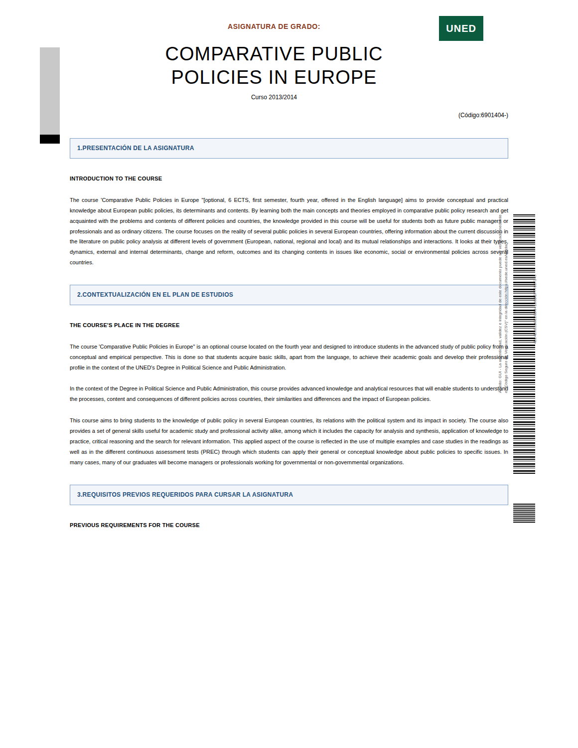UNED
ASIGNATURA DE GRADO:
COMPARATIVE PUBLIC
POLICIES IN EUROPE
Curso 2013/2014
(Código:6901404-)
1.PRESENTACIÓN DE LA ASIGNATURA
INTRODUCTION TO THE COURSE
The course 'Comparative Public Policies in Europe "[optional, 6 ECTS, first semester, fourth year, offered in the English language] aims to provide conceptual and practical knowledge about European public policies, its determinants and contents. By learning both the main concepts and theories employed in comparative public policy research and get acquainted with the problems and contents of different policies and countries, the knowledge provided in this course will be useful for students both as future public managers or professionals and as ordinary citizens. The course focuses on the reality of several public policies in several European countries, offering information about the current discussion in the literature on public policy analysis at different levels of government (European, national, regional and local) and its mutual relationships and interactions. It looks at their types, dynamics, external and internal determinants, change and reform, outcomes and its changing contents in issues like economic, social or environmental policies across several countries.
2.CONTEXTUALIZACIÓN EN EL PLAN DE ESTUDIOS
THE COURSE'S PLACE IN THE DEGREE
The course 'Comparative Public Policies in Europe" is an optional course located on the fourth year and designed to introduce students in the advanced study of public policy from a conceptual and empirical perspective. This is done so that students acquire basic skills, apart from the language, to achieve their academic goals and develop their professional profile in the context of the UNED's Degree in Political Science and Public Administration.
In the context of the Degree in Political Science and Public Administration, this course provides advanced knowledge and analytical resources that will enable students to understand the processes, content and consequences of different policies across countries, their similarities and differences and the impact of European policies.
This course aims to bring students to the knowledge of public policy in several European countries, its relations with the political system and its impact in society. The course also provides a set of general skills useful for academic study and professional activity alike, among which it includes the capacity for analysis and synthesis, application of knowledge to practice, critical reasoning and the search for relevant information. This applied aspect of the course is reflected in the use of multiple examples and case studies in the readings as well as in the different continuous assessment tests (PREC) through which students can apply their general or conceptual knowledge about public policies to specific issues. In many cases, many of our graduates will become managers or professionals working for governmental or non-governmental organizations.
3.REQUISITOS PREVIOS REQUERIDOS PARA CURSAR LA ASIGNATURA
PREVIOUS REQUIREMENTS FOR THE COURSE
Ámbito: GUI - La autenticidad, validez e integridad de este documento puede ser verificada mediante
el "Código Seguro de Verificación (CSV)" en la dirección https://sede.uned.es/valida/
4B24E861D0E20D641B0DEF77637349